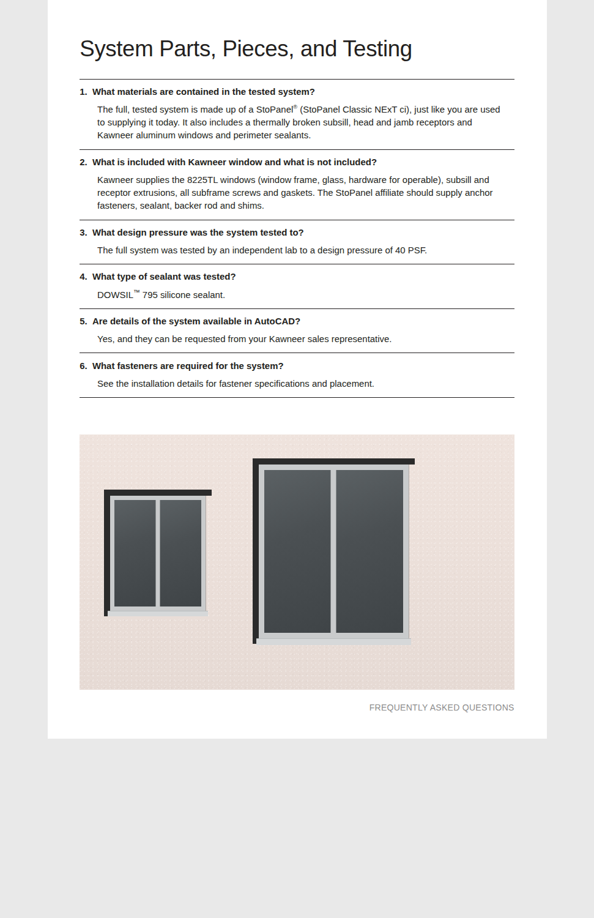System Parts, Pieces, and Testing
1. What materials are contained in the tested system?
The full, tested system is made up of a StoPanel® (StoPanel Classic NExT ci), just like you are used to supplying it today. It also includes a thermally broken subsill, head and jamb receptors and Kawneer aluminum windows and perimeter sealants.
2. What is included with Kawneer window and what is not included?
Kawneer supplies the 8225TL windows (window frame, glass, hardware for operable), subsill and receptor extrusions, all subframe screws and gaskets. The StoPanel affiliate should supply anchor fasteners, sealant, backer rod and shims.
3. What design pressure was the system tested to?
The full system was tested by an independent lab to a design pressure of 40 PSF.
4. What type of sealant was tested?
DOWSIL™ 795 silicone sealant.
5. Are details of the system available in AutoCAD?
Yes, and they can be requested from your Kawneer sales representative.
6. What fasteners are required for the system?
See the installation details for fastener specifications and placement.
FREQUENTLY ASKED QUESTIONS